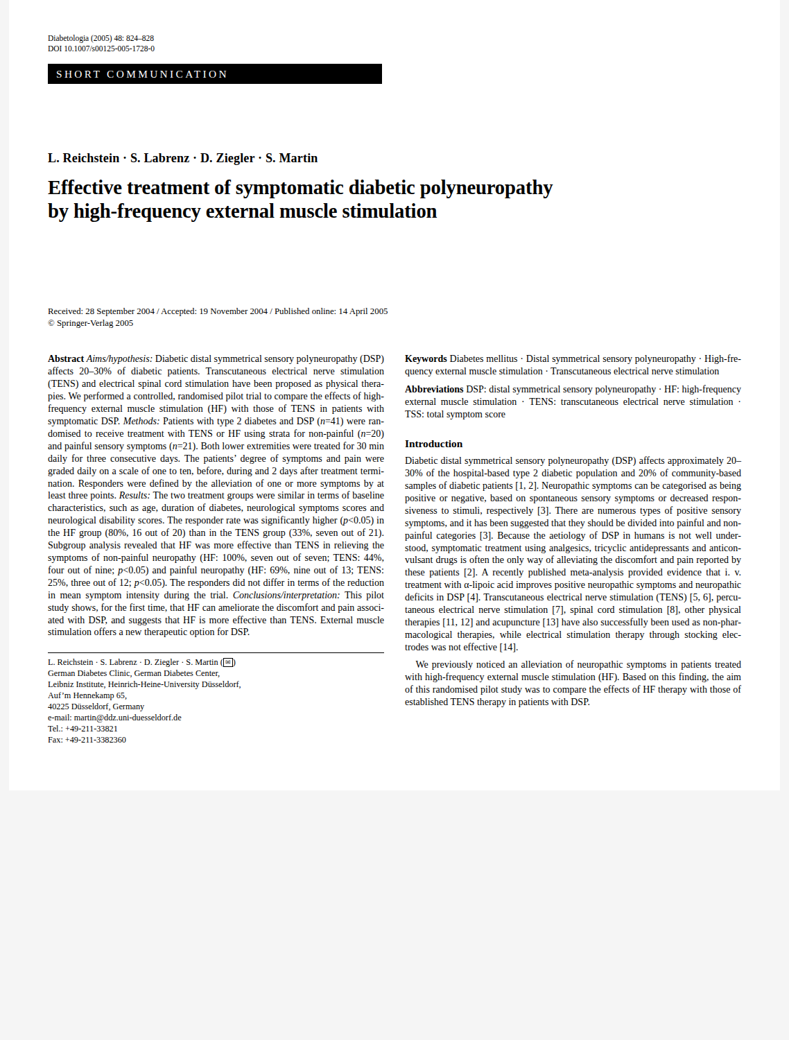Diabetologia (2005) 48: 824–828
DOI 10.1007/s00125-005-1728-0
SHORT COMMUNICATION
L. Reichstein · S. Labrenz · D. Ziegler · S. Martin
Effective treatment of symptomatic diabetic polyneuropathy
by high-frequency external muscle stimulation
Received: 28 September 2004 / Accepted: 19 November 2004 / Published online: 14 April 2005
© Springer-Verlag 2005
Abstract Aims/hypothesis: Diabetic distal symmetrical sensory polyneuropathy (DSP) affects 20–30% of diabetic patients. Transcutaneous electrical nerve stimulation (TENS) and electrical spinal cord stimulation have been proposed as physical therapies. We performed a controlled, randomised pilot trial to compare the effects of high-frequency external muscle stimulation (HF) with those of TENS in patients with symptomatic DSP. Methods: Patients with type 2 diabetes and DSP (n=41) were randomised to receive treatment with TENS or HF using strata for non-painful (n=20) and painful sensory symptoms (n=21). Both lower extremities were treated for 30 min daily for three consecutive days. The patients’ degree of symptoms and pain were graded daily on a scale of one to ten, before, during and 2 days after treatment termination. Responders were defined by the alleviation of one or more symptoms by at least three points. Results: The two treatment groups were similar in terms of baseline characteristics, such as age, duration of diabetes, neurological symptoms scores and neurological disability scores. The responder rate was significantly higher (p<0.05) in the HF group (80%, 16 out of 20) than in the TENS group (33%, seven out of 21). Subgroup analysis revealed that HF was more effective than TENS in relieving the symptoms of non-painful neuropathy (HF: 100%, seven out of seven; TENS: 44%, four out of nine; p<0.05) and painful neuropathy (HF: 69%, nine out of 13; TENS: 25%, three out of 12; p<0.05). The responders did not differ in terms of the reduction in mean symptom intensity during the trial. Conclusions/interpretation: This pilot study shows, for the first time, that HF can ameliorate the discomfort and pain associated with DSP, and suggests that HF is more effective than TENS. External muscle stimulation offers a new therapeutic option for DSP.
L. Reichstein · S. Labrenz · D. Ziegler · S. Martin (✉)
German Diabetes Clinic, German Diabetes Center,
Leibniz Institute, Heinrich-Heine-University Düsseldorf,
Auf’m Hennekamp 65,
40225 Düsseldorf, Germany
e-mail: martin@ddz.uni-duesseldorf.de
Tel.: +49-211-33821
Fax: +49-211-3382360
Keywords Diabetes mellitus · Distal symmetrical sensory polyneuropathy · High-frequency external muscle stimulation · Transcutaneous electrical nerve stimulation
Abbreviations DSP: distal symmetrical sensory polyneuropathy · HF: high-frequency external muscle stimulation · TENS: transcutaneous electrical nerve stimulation · TSS: total symptom score
Introduction
Diabetic distal symmetrical sensory polyneuropathy (DSP) affects approximately 20–30% of the hospital-based type 2 diabetic population and 20% of community-based samples of diabetic patients [1, 2]. Neuropathic symptoms can be categorised as being positive or negative, based on spontaneous sensory symptoms or decreased responsiveness to stimuli, respectively [3]. There are numerous types of positive sensory symptoms, and it has been suggested that they should be divided into painful and non-painful categories [3]. Because the aetiology of DSP in humans is not well understood, symptomatic treatment using analgesics, tricyclic antidepressants and anticonvulsant drugs is often the only way of alleviating the discomfort and pain reported by these patients [2]. A recently published meta-analysis provided evidence that i. v. treatment with α-lipoic acid improves positive neuropathic symptoms and neuropathic deficits in DSP [4]. Transcutaneous electrical nerve stimulation (TENS) [5, 6], percutaneous electrical nerve stimulation [7], spinal cord stimulation [8], other physical therapies [11, 12] and acupuncture [13] have also successfully been used as non-pharmacological therapies, while electrical stimulation therapy through stocking electrodes was not effective [14].
We previously noticed an alleviation of neuropathic symptoms in patients treated with high-frequency external muscle stimulation (HF). Based on this finding, the aim of this randomised pilot study was to compare the effects of HF therapy with those of established TENS therapy in patients with DSP.